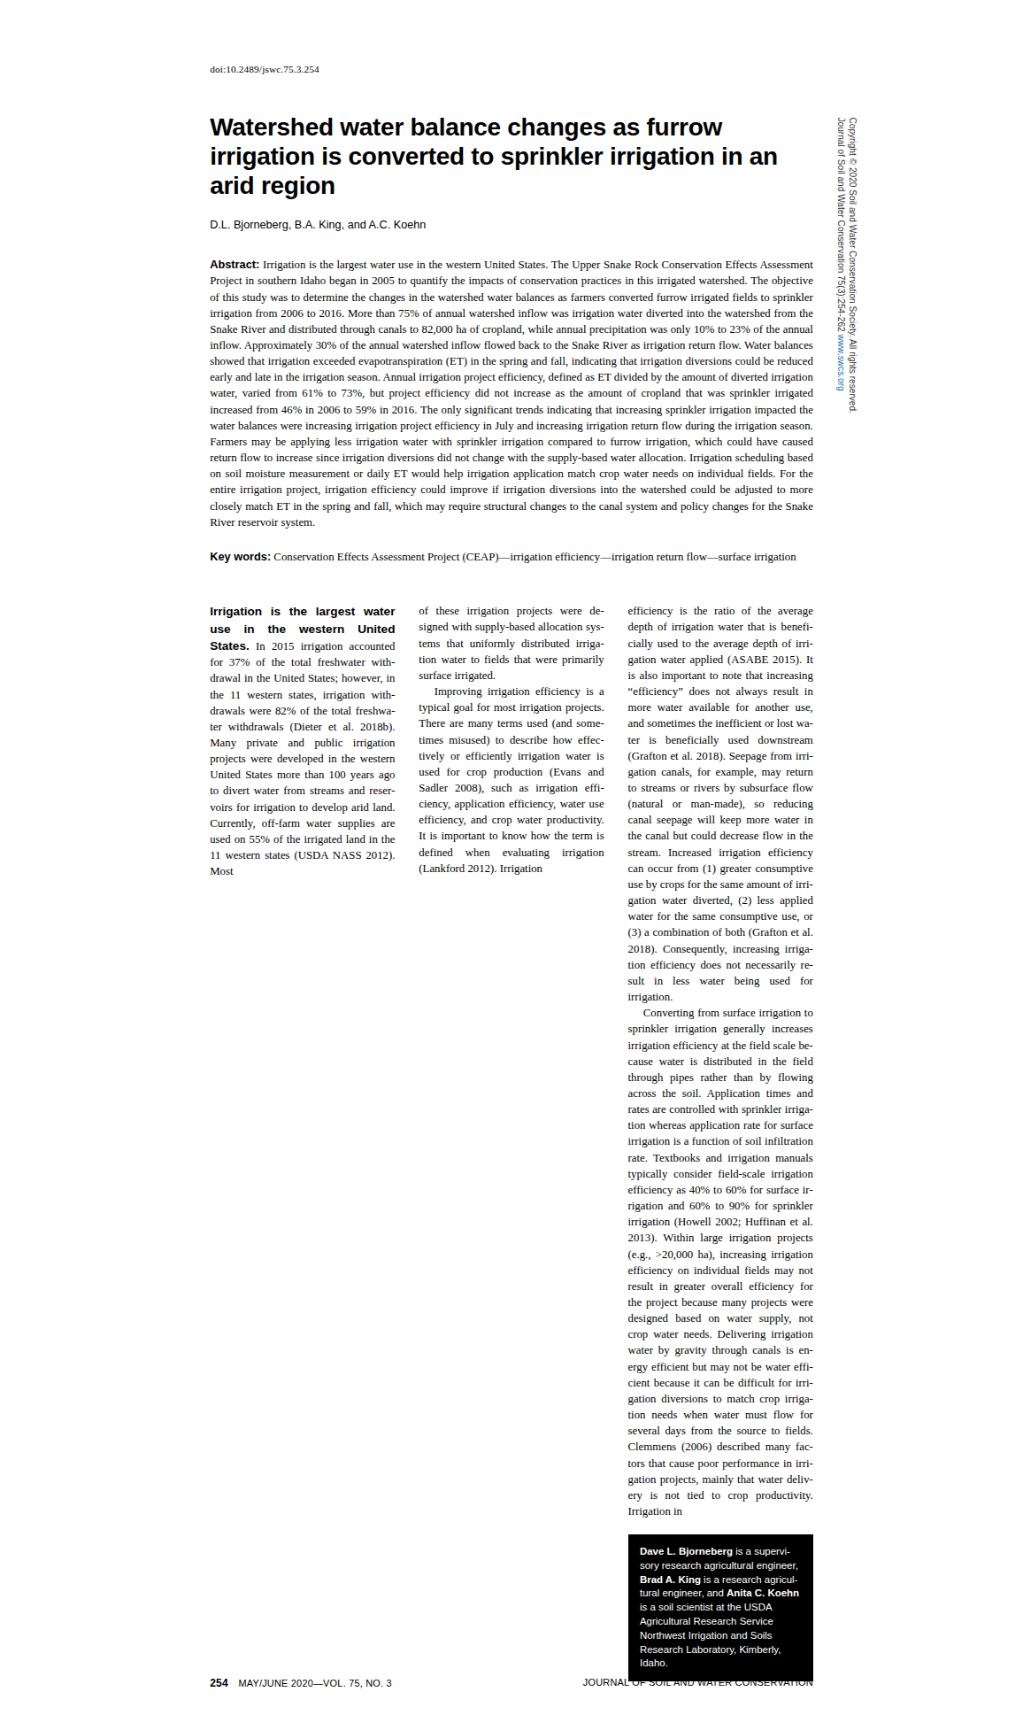doi:10.2489/jswc.75.3.254
Watershed water balance changes as furrow irrigation is converted to sprinkler irrigation in an arid region
D.L. Bjorneberg, B.A. King, and A.C. Koehn
Abstract: Irrigation is the largest water use in the western United States. The Upper Snake Rock Conservation Effects Assessment Project in southern Idaho began in 2005 to quantify the impacts of conservation practices in this irrigated watershed. The objective of this study was to determine the changes in the watershed water balances as farmers converted furrow irrigated fields to sprinkler irrigation from 2006 to 2016. More than 75% of annual watershed inflow was irrigation water diverted into the watershed from the Snake River and distributed through canals to 82,000 ha of cropland, while annual precipitation was only 10% to 23% of the annual inflow. Approximately 30% of the annual watershed inflow flowed back to the Snake River as irrigation return flow. Water balances showed that irrigation exceeded evapotranspiration (ET) in the spring and fall, indicating that irrigation diversions could be reduced early and late in the irrigation season. Annual irrigation project efficiency, defined as ET divided by the amount of diverted irrigation water, varied from 61% to 73%, but project efficiency did not increase as the amount of cropland that was sprinkler irrigated increased from 46% in 2006 to 59% in 2016. The only significant trends indicating that increasing sprinkler irrigation impacted the water balances were increasing irrigation project efficiency in July and increasing irrigation return flow during the irrigation season. Farmers may be applying less irrigation water with sprinkler irrigation compared to furrow irrigation, which could have caused return flow to increase since irrigation diversions did not change with the supply-based water allocation. Irrigation scheduling based on soil moisture measurement or daily ET would help irrigation application match crop water needs on individual fields. For the entire irrigation project, irrigation efficiency could improve if irrigation diversions into the watershed could be adjusted to more closely match ET in the spring and fall, which may require structural changes to the canal system and policy changes for the Snake River reservoir system.
Key words: Conservation Effects Assessment Project (CEAP)—irrigation efficiency—irrigation return flow—surface irrigation
Irrigation is the largest water use in the western United States. In 2015 irrigation accounted for 37% of the total freshwater withdrawal in the United States; however, in the 11 western states, irrigation withdrawals were 82% of the total freshwater withdrawals (Dieter et al. 2018b). Many private and public irrigation projects were developed in the western United States more than 100 years ago to divert water from streams and reservoirs for irrigation to develop arid land. Currently, off-farm water supplies are used on 55% of the irrigated land in the 11 western states (USDA NASS 2012). Most
of these irrigation projects were designed with supply-based allocation systems that uniformly distributed irrigation water to fields that were primarily surface irrigated.
Improving irrigation efficiency is a typical goal for most irrigation projects. There are many terms used (and sometimes misused) to describe how effectively or efficiently irrigation water is used for crop production (Evans and Sadler 2008), such as irrigation efficiency, application efficiency, water use efficiency, and crop water productivity. It is important to know how the term is defined when evaluating irrigation (Lankford 2012). Irrigation
efficiency is the ratio of the average depth of irrigation water that is beneficially used to the average depth of irrigation water applied (ASABE 2015). It is also important to note that increasing “efficiency” does not always result in more water available for another use, and sometimes the inefficient or lost water is beneficially used downstream (Grafton et al. 2018). Seepage from irrigation canals, for example, may return to streams or rivers by subsurface flow (natural or man-made), so reducing canal seepage will keep more water in the canal but could decrease flow in the stream. Increased irrigation efficiency can occur from (1) greater consumptive use by crops for the same amount of irrigation water diverted, (2) less applied water for the same consumptive use, or (3) a combination of both (Grafton et al. 2018). Consequently, increasing irrigation efficiency does not necessarily result in less water being used for irrigation.
Converting from surface irrigation to sprinkler irrigation generally increases irrigation efficiency at the field scale because water is distributed in the field through pipes rather than by flowing across the soil. Application times and rates are controlled with sprinkler irrigation whereas application rate for surface irrigation is a function of soil infiltration rate. Textbooks and irrigation manuals typically consider field-scale irrigation efficiency as 40% to 60% for surface irrigation and 60% to 90% for sprinkler irrigation (Howell 2002; Huffinan et al. 2013). Within large irrigation projects (e.g., >20,000 ha), increasing irrigation efficiency on individual fields may not result in greater overall efficiency for the project because many projects were designed based on water supply, not crop water needs. Delivering irrigation water by gravity through canals is energy efficient but may not be water efficient because it can be difficult for irrigation diversions to match crop irrigation needs when water must flow for several days from the source to fields. Clemmens (2006) described many factors that cause poor performance in irrigation projects, mainly that water delivery is not tied to crop productivity. Irrigation in
Dave L. Bjorneberg is a supervisory research agricultural engineer, Brad A. King is a research agricultural engineer, and Anita C. Koehn is a soil scientist at the USDA Agricultural Research Service Northwest Irrigation and Soils Research Laboratory, Kimberly, Idaho.
Copyright © 2020 Soil and Water Conservation Society. All rights reserved.
Journal of Soil and Water Conservation 75(3):254-262 www.swcs.org
254 MAY/JUNE 2020—VOL. 75, NO. 3
JOURNAL OF SOIL AND WATER CONSERVATION